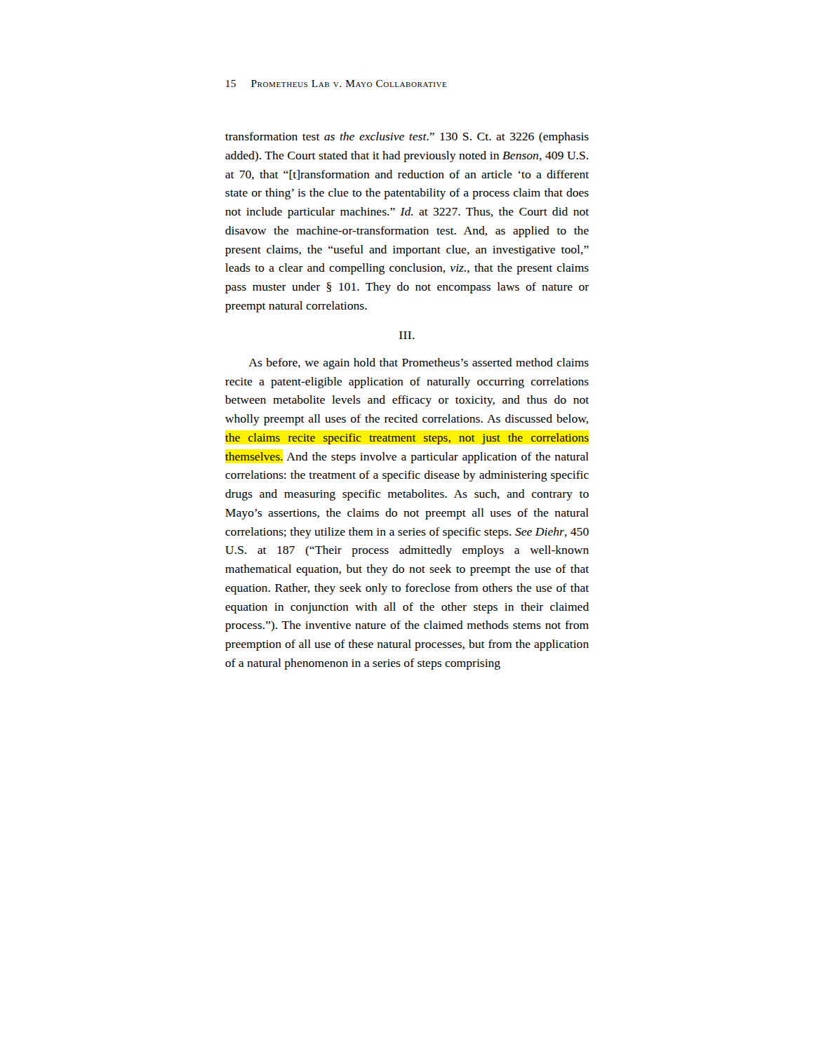15 Prometheus Lab v. Mayo Collaborative
transformation test as the exclusive test.” 130 S. Ct. at 3226 (emphasis added). The Court stated that it had previously noted in Benson, 409 U.S. at 70, that “[t]ransformation and reduction of an article ‘to a different state or thing’ is the clue to the patentability of a process claim that does not include particular machines.” Id. at 3227. Thus, the Court did not disavow the machine-or-transformation test. And, as applied to the present claims, the “useful and important clue, an investigative tool,” leads to a clear and compelling conclusion, viz., that the present claims pass muster under § 101. They do not encompass laws of nature or preempt natural correlations.
III.
As before, we again hold that Prometheus’s asserted method claims recite a patent-eligible application of naturally occurring correlations between metabolite levels and efficacy or toxicity, and thus do not wholly preempt all uses of the recited correlations. As discussed below, the claims recite specific treatment steps, not just the correlations themselves. And the steps involve a particular application of the natural correlations: the treatment of a specific disease by administering specific drugs and measuring specific metabolites. As such, and contrary to Mayo’s assertions, the claims do not preempt all uses of the natural correlations; they utilize them in a series of specific steps. See Diehr, 450 U.S. at 187 (“Their process admittedly employs a well-known mathematical equation, but they do not seek to preempt the use of that equation. Rather, they seek only to foreclose from others the use of that equation in conjunction with all of the other steps in their claimed process.”). The inventive nature of the claimed methods stems not from preemption of all use of these natural processes, but from the application of a natural phenomenon in a series of steps comprising